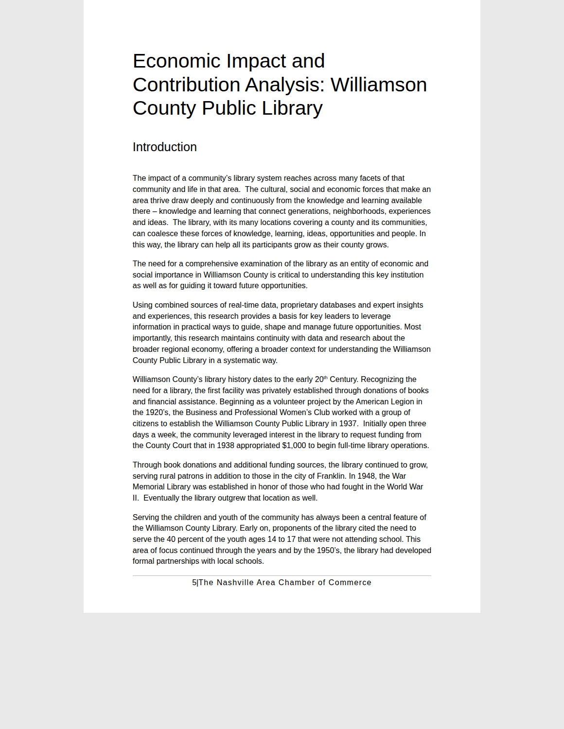Economic Impact and Contribution Analysis: Williamson County Public Library
Introduction
The impact of a community’s library system reaches across many facets of that community and life in that area. The cultural, social and economic forces that make an area thrive draw deeply and continuously from the knowledge and learning available there – knowledge and learning that connect generations, neighborhoods, experiences and ideas. The library, with its many locations covering a county and its communities, can coalesce these forces of knowledge, learning, ideas, opportunities and people. In this way, the library can help all its participants grow as their county grows.
The need for a comprehensive examination of the library as an entity of economic and social importance in Williamson County is critical to understanding this key institution as well as for guiding it toward future opportunities.
Using combined sources of real-time data, proprietary databases and expert insights and experiences, this research provides a basis for key leaders to leverage information in practical ways to guide, shape and manage future opportunities. Most importantly, this research maintains continuity with data and research about the broader regional economy, offering a broader context for understanding the Williamson County Public Library in a systematic way.
Williamson County’s library history dates to the early 20th Century. Recognizing the need for a library, the first facility was privately established through donations of books and financial assistance. Beginning as a volunteer project by the American Legion in the 1920’s, the Business and Professional Women’s Club worked with a group of citizens to establish the Williamson County Public Library in 1937. Initially open three days a week, the community leveraged interest in the library to request funding from the County Court that in 1938 appropriated $1,000 to begin full-time library operations.
Through book donations and additional funding sources, the library continued to grow, serving rural patrons in addition to those in the city of Franklin. In 1948, the War Memorial Library was established in honor of those who had fought in the World War II. Eventually the library outgrew that location as well.
Serving the children and youth of the community has always been a central feature of the Williamson County Library. Early on, proponents of the library cited the need to serve the 40 percent of the youth ages 14 to 17 that were not attending school. This area of focus continued through the years and by the 1950’s, the library had developed formal partnerships with local schools.
5|The Nashville Area Chamber of Commerce